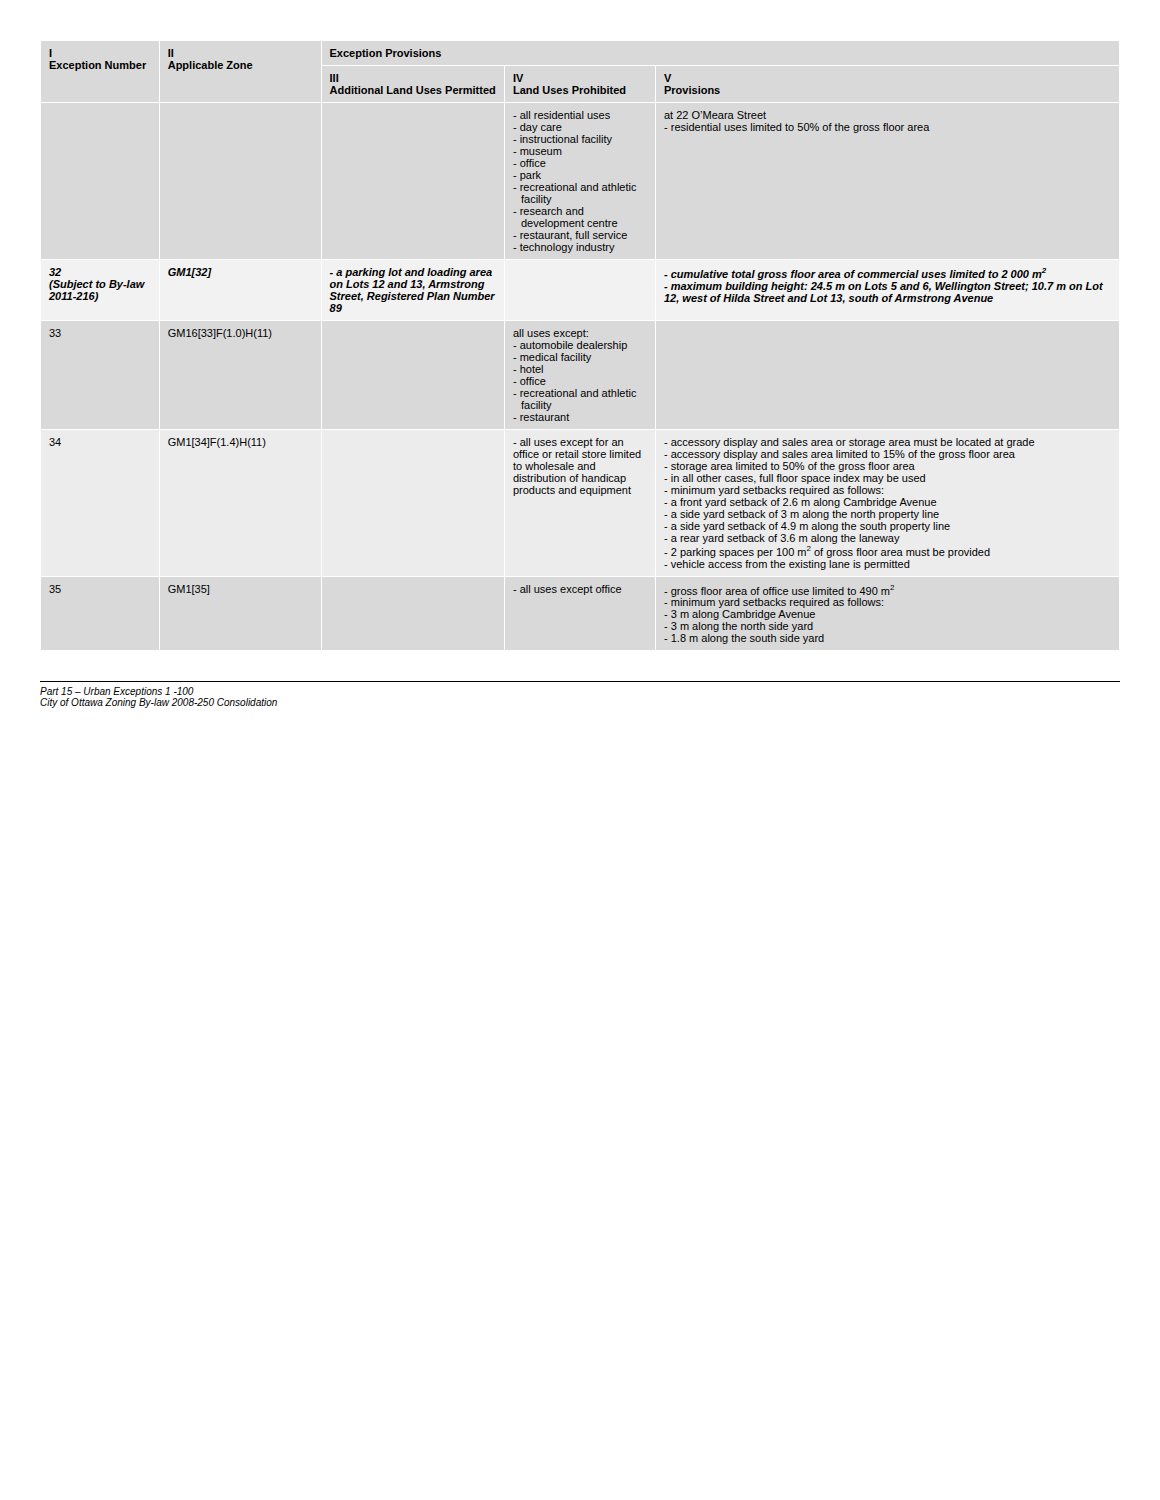| I Exception Number | II Applicable Zone | Exception Provisions |
| --- | --- | --- |
| III Additional Land Uses Permitted | IV Land Uses Prohibited | V Provisions |
| | | | - all residential uses - day care - instructional facility - museum - office - park - recreational and athletic facility - research and development centre - restaurant, full service - technology industry | at 22 O’Meara Street - residential uses limited to 50% of the gross floor area |
| 32 (Subject to By-law 2011-216) | GM1[32] | - a parking lot and loading area on Lots 12 and 13, Armstrong Street, Registered Plan Number 89 | | - cumulative total gross floor area of commercial uses limited to 2 000 m 2 - maximum building height: 24.5 m on Lots 5 and 6, Wellington Street; 10.7 m on Lot 12, west of Hilda Street and Lot 13, south of Armstrong Avenue |
| 33 | GM16[33]F(1.0)H(11) | | all uses except: - automobile dealership - medical facility - hotel - office - recreational and athletic facility - restaurant | |
| 34 | GM1[34]F(1.4)H(11) | | - all uses except for an office or retail store limited to wholesale and distribution of handicap products and equipment | - accessory display and sales area or storage area must be located at grade - accessory display and sales area limited to 15% of the gross floor area - storage area limited to 50% of the gross floor area - in all other cases, full floor space index may be used - minimum yard setbacks required as follows: - a front yard setback of 2.6 m along Cambridge Avenue - a side yard setback of 3 m along the north property line - a side yard setback of 4.9 m along the south property line - a rear yard setback of 3.6 m along the laneway - 2 parking spaces per 100 m 2 of gross floor area must be provided - vehicle access from the existing lane is permitted |
| 35 | GM1[35] | | - all uses except office | - gross floor area of office use limited to 490 m 2 - minimum yard setbacks required as follows: - 3 m along Cambridge Avenue - 3 m along the north side yard - 1.8 m along the south side yard |
Part 15 – Urban Exceptions 1 -100
City of Ottawa Zoning By-law 2008-250 Consolidation